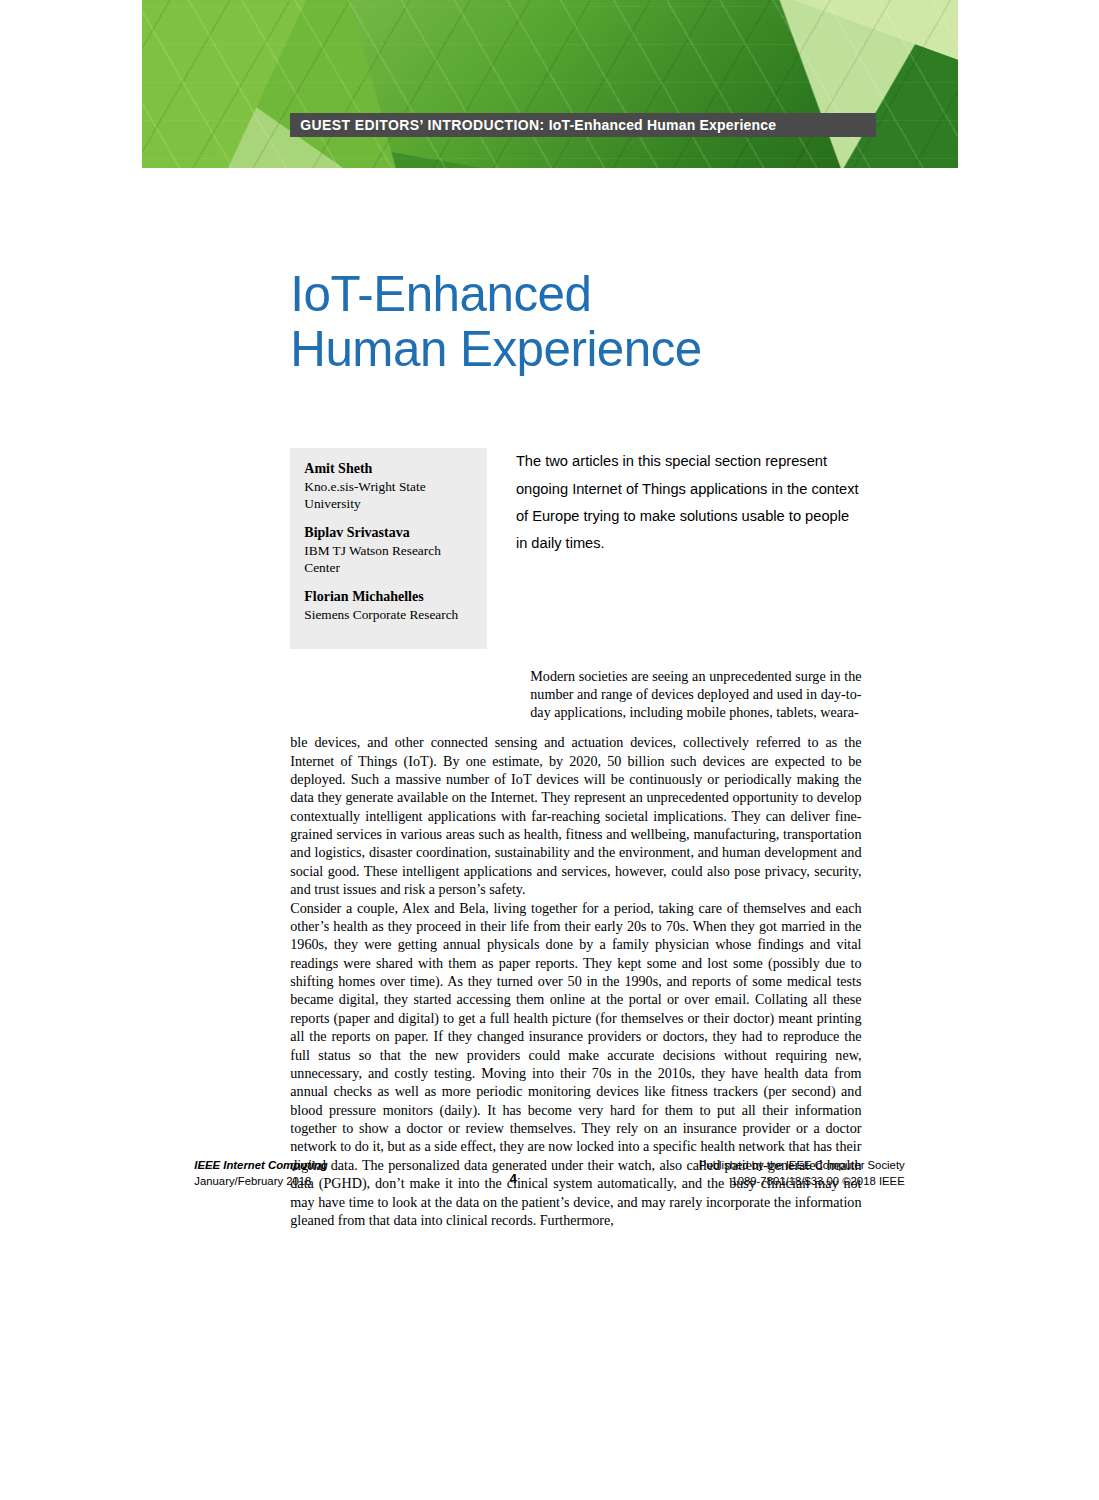GUEST EDITORS’ INTRODUCTION: IoT-Enhanced Human Experience
IoT-Enhanced
Human Experience
Amit Sheth
Kno.e.sis-Wright State University
Biplav Srivastava
IBM TJ Watson Research Center
Florian Michahelles
Siemens Corporate Research
The two articles in this special section represent ongoing Internet of Things applications in the context of Europe trying to make solutions usable to people in daily times.
Modern societies are seeing an unprecedented surge in the number and range of devices deployed and used in day-to-day applications, including mobile phones, tablets, weara-
ble devices, and other connected sensing and actuation devices, collectively referred to as the Internet of Things (IoT). By one estimate, by 2020, 50 billion such devices are expected to be deployed. Such a massive number of IoT devices will be continuously or periodically making the data they generate available on the Internet. They represent an unprecedented opportunity to develop contextually intelligent applications with far-reaching societal implications. They can deliver fine-grained services in various areas such as health, fitness and wellbeing, manufacturing, transportation and logistics, disaster coordination, sustainability and the environment, and human development and social good. These intelligent applications and services, however, could also pose privacy, security, and trust issues and risk a person’s safety.
Consider a couple, Alex and Bela, living together for a period, taking care of themselves and each other’s health as they proceed in their life from their early 20s to 70s. When they got married in the 1960s, they were getting annual physicals done by a family physician whose findings and vital readings were shared with them as paper reports. They kept some and lost some (possibly due to shifting homes over time). As they turned over 50 in the 1990s, and reports of some medical tests became digital, they started accessing them online at the portal or over email. Collating all these reports (paper and digital) to get a full health picture (for themselves or their doctor) meant printing all the reports on paper. If they changed insurance providers or doctors, they had to reproduce the full status so that the new providers could make accurate decisions without requiring new, unnecessary, and costly testing. Moving into their 70s in the 2010s, they have health data from annual checks as well as more periodic monitoring devices like fitness trackers (per second) and blood pressure monitors (daily). It has become very hard for them to put all their information together to show a doctor or review themselves. They rely on an insurance provider or a doctor network to do it, but as a side effect, they are now locked into a specific health network that has their digital data. The personalized data generated under their watch, also called patient-generated health data (PGHD), don’t make it into the clinical system automatically, and the busy clinician may not may have time to look at the data on the patient’s device, and may rarely incorporate the information gleaned from that data into clinical records. Furthermore,
IEEE Internet Computing
January/February 2018
4
Published by the IEEE Computer Society
1089-7801/18/$33.00 ©2018 IEEE